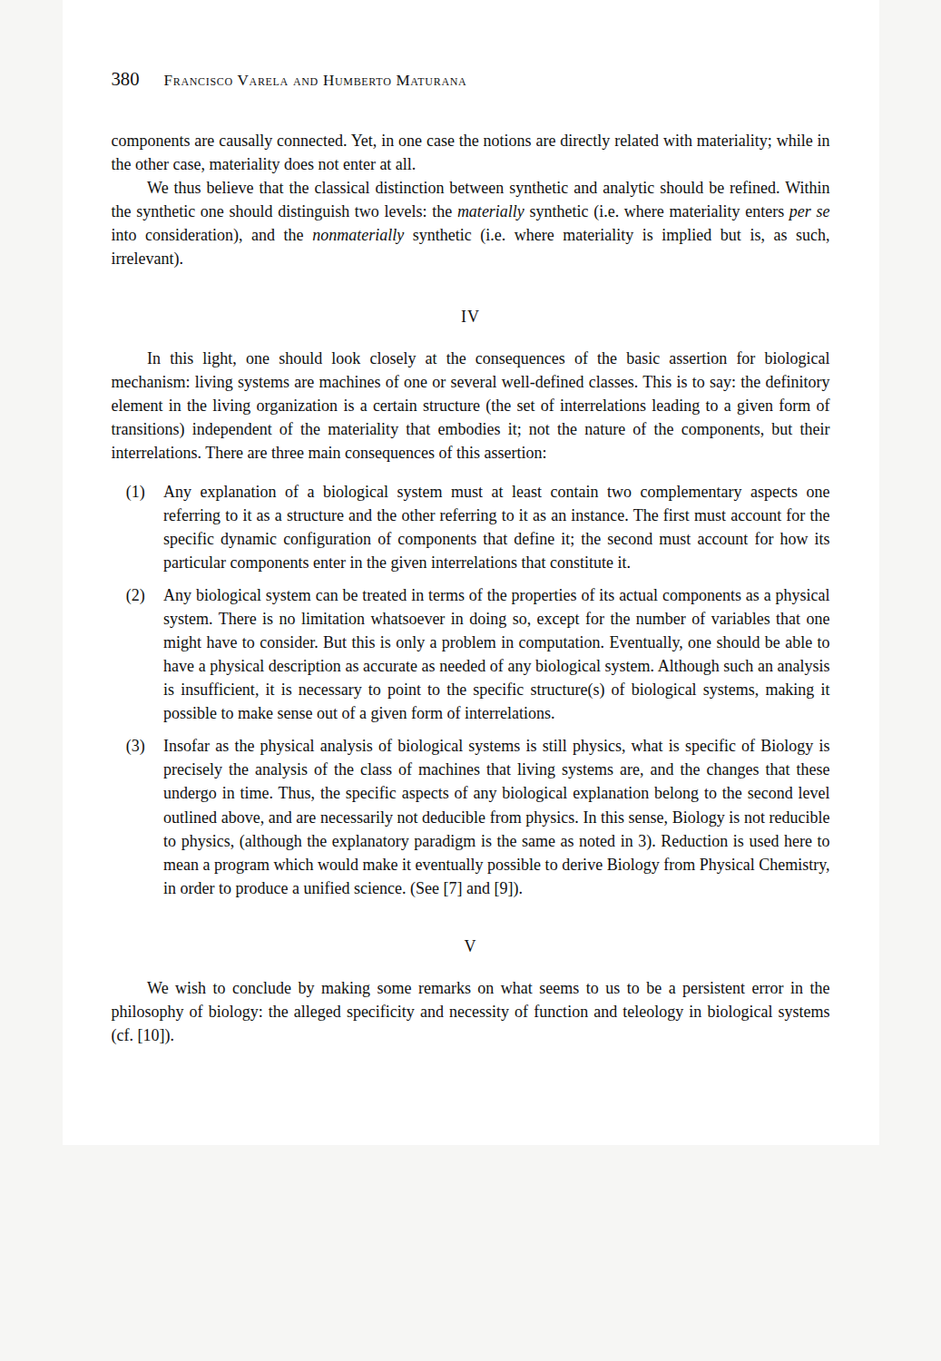380 Francisco Varela and Humberto Maturana
components are causally connected. Yet, in one case the notions are directly related with materiality; while in the other case, materiality does not enter at all.
We thus believe that the classical distinction between synthetic and analytic should be refined. Within the synthetic one should distinguish two levels: the materially synthetic (i.e. where materiality enters per se into consideration), and the nonmaterially synthetic (i.e. where materiality is implied but is, as such, irrelevant).
IV
In this light, one should look closely at the consequences of the basic assertion for biological mechanism: living systems are machines of one or several well-defined classes. This is to say: the definitory element in the living organization is a certain structure (the set of interrelations leading to a given form of transitions) independent of the materiality that embodies it; not the nature of the components, but their interrelations. There are three main consequences of this assertion:
(1) Any explanation of a biological system must at least contain two complementary aspects one referring to it as a structure and the other referring to it as an instance. The first must account for the specific dynamic configuration of components that define it; the second must account for how its particular components enter in the given interrelations that constitute it.
(2) Any biological system can be treated in terms of the properties of its actual components as a physical system. There is no limitation whatsoever in doing so, except for the number of variables that one might have to consider. But this is only a problem in computation. Eventually, one should be able to have a physical description as accurate as needed of any biological system. Although such an analysis is insufficient, it is necessary to point to the specific structure(s) of biological systems, making it possible to make sense out of a given form of interrelations.
(3) Insofar as the physical analysis of biological systems is still physics, what is specific of Biology is precisely the analysis of the class of machines that living systems are, and the changes that these undergo in time. Thus, the specific aspects of any biological explanation belong to the second level outlined above, and are necessarily not deducible from physics. In this sense, Biology is not reducible to physics, (although the explanatory paradigm is the same as noted in 3). Reduction is used here to mean a program which would make it eventually possible to derive Biology from Physical Chemistry, in order to produce a unified science. (See [7] and [9]).
V
We wish to conclude by making some remarks on what seems to us to be a persistent error in the philosophy of biology: the alleged specificity and necessity of function and teleology in biological systems (cf. [10]).